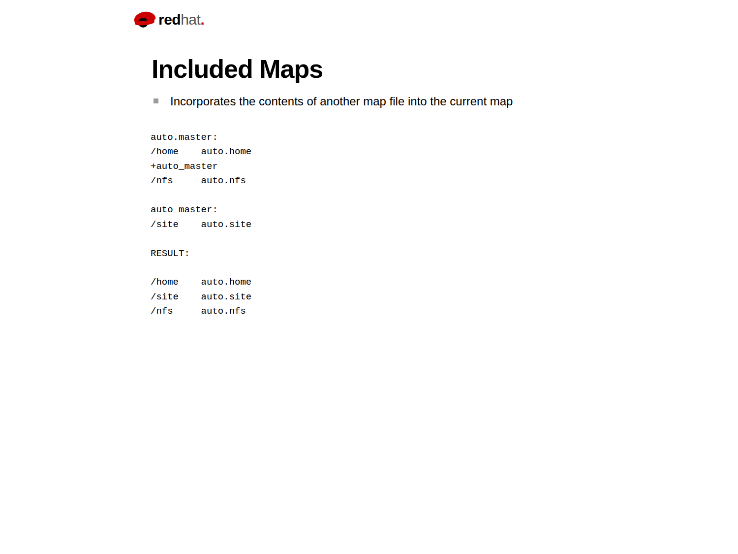red hat.
Included Maps
Incorporates the contents of another map file into the current map
auto.master: /home auto.home +auto_master /nfs auto.nfs auto_master: /site auto.site RESULT: /home auto.home /site auto.site /nfs auto.nfs